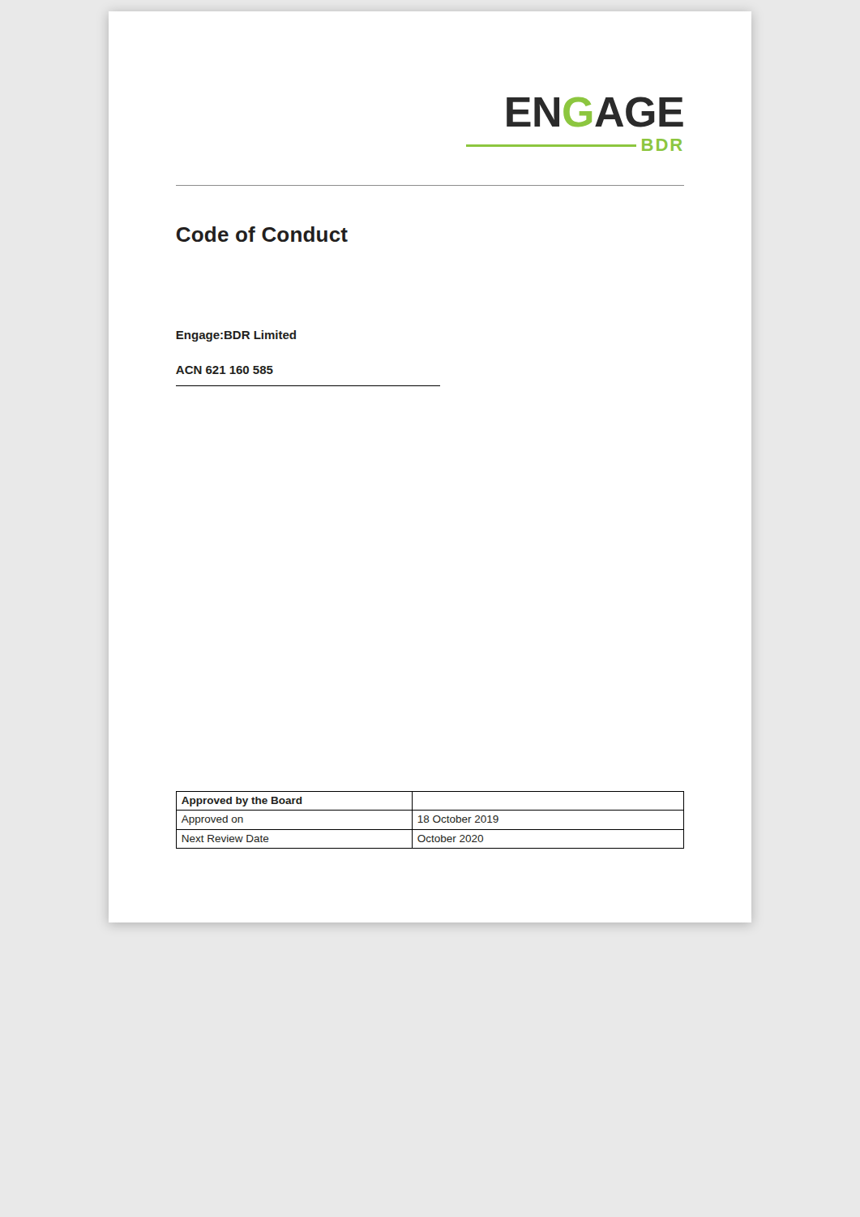ENGAGE
BDR
Code of Conduct
Engage:BDR Limited
ACN 621 160 585
| Approved by the Board | |
| Approved on | 18 October 2019 |
| Next Review Date | October 2020 |